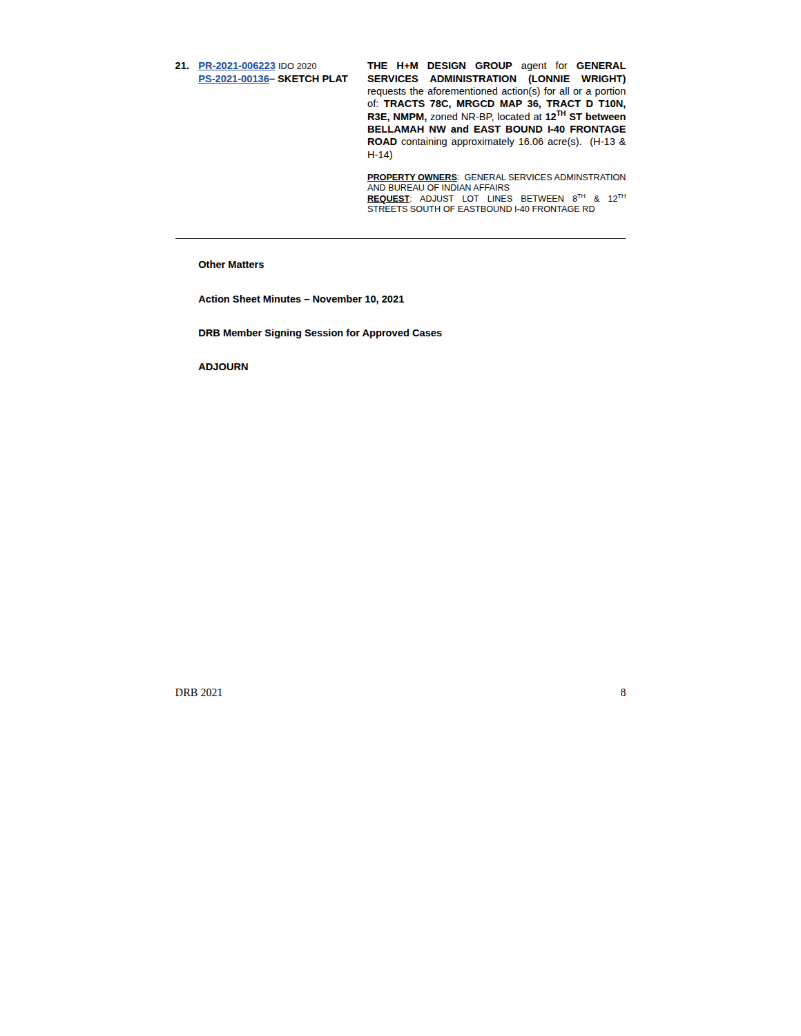| 21. | PR-2021-006223 IDO 2020 PS-2021-00136 – SKETCH PLAT | THE H+M DESIGN GROUP agent for GENERAL SERVICES ADMINISTRATION (LONNIE WRIGHT) requests the aforementioned action(s) for all or a portion of: TRACTS 78C, MRGCD MAP 36, TRACT D T10N, R3E, NMPM, zoned NR-BP, located at 12 TH ST between BELLAMAH NW and EAST BOUND I-40 FRONTAGE ROAD containing approximately 16.06 acre(s). (H-13 & H-14) PROPERTY OWNERS : GENERAL SERVICES ADMINSTRATION AND BUREAU OF INDIAN AFFAIRS REQUEST : ADJUST LOT LINES BETWEEN 8 TH & 12 TH STREETS SOUTH OF EASTBOUND I-40 FRONTAGE RD |
Other Matters
Action Sheet Minutes – November 10, 2021
DRB Member Signing Session for Approved Cases
ADJOURN
DRB 2021 8